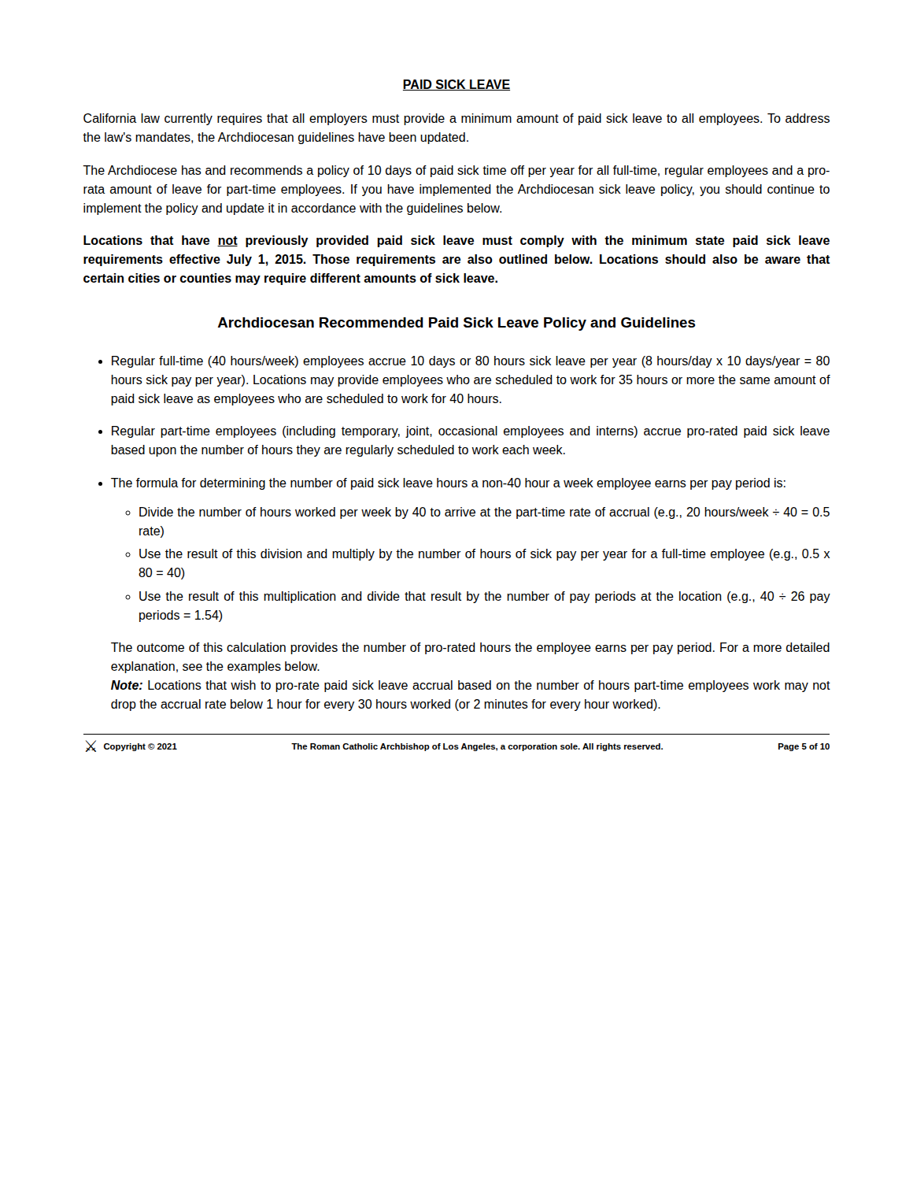PAID SICK LEAVE
California law currently requires that all employers must provide a minimum amount of paid sick leave to all employees. To address the law's mandates, the Archdiocesan guidelines have been updated.
The Archdiocese has and recommends a policy of 10 days of paid sick time off per year for all full-time, regular employees and a pro-rata amount of leave for part-time employees. If you have implemented the Archdiocesan sick leave policy, you should continue to implement the policy and update it in accordance with the guidelines below.
Locations that have not previously provided paid sick leave must comply with the minimum state paid sick leave requirements effective July 1, 2015. Those requirements are also outlined below. Locations should also be aware that certain cities or counties may require different amounts of sick leave.
Archdiocesan Recommended Paid Sick Leave Policy and Guidelines
Regular full-time (40 hours/week) employees accrue 10 days or 80 hours sick leave per year (8 hours/day x 10 days/year = 80 hours sick pay per year). Locations may provide employees who are scheduled to work for 35 hours or more the same amount of paid sick leave as employees who are scheduled to work for 40 hours.
Regular part-time employees (including temporary, joint, occasional employees and interns) accrue pro-rated paid sick leave based upon the number of hours they are regularly scheduled to work each week.
The formula for determining the number of paid sick leave hours a non-40 hour a week employee earns per pay period is:
Divide the number of hours worked per week by 40 to arrive at the part-time rate of accrual (e.g., 20 hours/week ÷ 40 = 0.5 rate)
Use the result of this division and multiply by the number of hours of sick pay per year for a full-time employee (e.g., 0.5 x 80 = 40)
Use the result of this multiplication and divide that result by the number of pay periods at the location (e.g., 40 ÷ 26 pay periods = 1.54)
The outcome of this calculation provides the number of pro-rated hours the employee earns per pay period. For a more detailed explanation, see the examples below.
Note: Locations that wish to pro-rate paid sick leave accrual based on the number of hours part-time employees work may not drop the accrual rate below 1 hour for every 30 hours worked (or 2 minutes for every hour worked).
⚔
Copyright © 2021 The Roman Catholic Archbishop of Los Angeles, a corporation sole. All rights reserved. Page 5 of 10